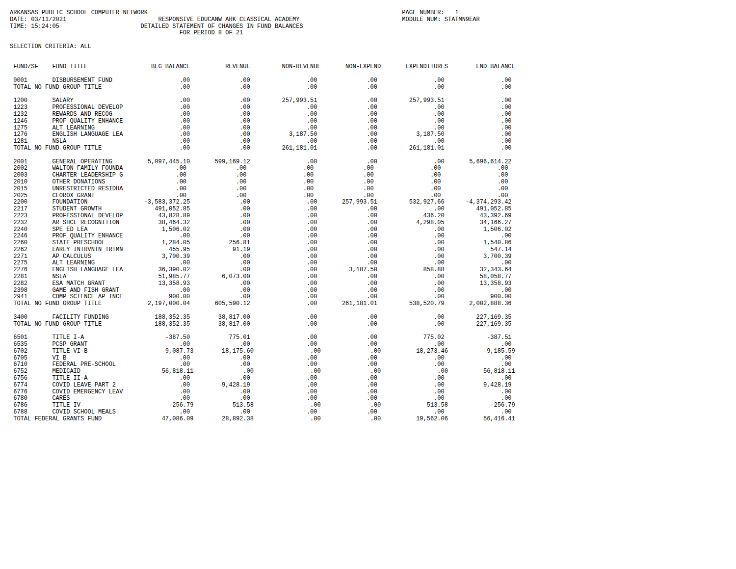ARKANSAS PUBLIC SCHOOL COMPUTER NETWORK                                                                        PAGE NUMBER:   1
DATE: 03/11/2021                          RESPONSIVE EDUCANW ARK CLASSICAL ACADEMY                             MODULE NUM: STATMN9EAR
TIME: 15:24:05                       DETAILED STATEMENT OF CHANGES IN FUND BALANCES
                                                FOR PERIOD 8 OF 21

SELECTION CRITERIA: ALL


 FUND/SF    FUND TITLE                  BEG BALANCE          REVENUE         NON-REVENUE       NON-EXPEND       EXPENDITURES        END BALANCE

 0001       DISBURSEMENT FUND                   .00              .00                .00              .00                .00                .00
 TOTAL NO FUND GROUP TITLE                      .00              .00                .00              .00                .00                .00

 1200       SALARY                              .00              .00         257,993.51              .00         257,993.51                .00
 1223       PROFESSIONAL DEVELOP                .00              .00                .00              .00                .00                .00
 1232       REWARDS AND RECOG                   .00              .00                .00              .00                .00                .00
 1246       PROF QUALITY ENHANCE                .00              .00                .00              .00                .00                .00
 1275       ALT LEARNING                        .00              .00                .00              .00                .00                .00
 1276       ENGLISH LANGUAGE LEA                .00              .00           3,187.50              .00           3,187.50                .00
 1281       NSLA                                .00              .00                .00              .00                .00                .00
 TOTAL NO FUND GROUP TITLE                      .00              .00         261,181.01              .00         261,181.01                .00

 2001       GENERAL OPERATING          5,097,445.10       599,169.12                .00              .00                .00       5,696,614.22
 2002       WALTON FAMILY FOUNDA               .00              .00                .00              .00                .00                .00
 2003       CHARTER LEADERSHIP G               .00              .00                .00              .00                .00                .00
 2010       OTHER DONATIONS                    .00              .00                .00              .00                .00                .00
 2015       UNRESTRICTED RESIDUA               .00              .00                .00              .00                .00                .00
 2025       CLOROX GRANT                       .00              .00                .00              .00                .00                .00
 2200       FOUNDATION                -3,583,372.25              .00                .00       257,993.51         532,927.66      -4,374,293.42
 2217       STUDENT GROWTH               491,052.85              .00                .00              .00                .00         491,052.85
 2223       PROFESSIONAL DEVELOP          43,828.89              .00                .00              .00             436.20          43,392.69
 2232       AR SHCL RECOGNITION           38,464.32              .00                .00              .00           4,298.05          34,166.27
 2240       SPE ED LEA                     1,506.02              .00                .00              .00                .00           1,506.02
 2246       PROF QUALITY ENHANCE                .00              .00                .00              .00                .00                .00
 2260       STATE PRESCHOOL                1,284.05           256.81                .00              .00                .00           1,540.86
 2262       EARLY INTRVNTN TRTMN             455.95            91.19                .00              .00                .00             547.14
 2271       AP CALCULUS                    3,700.39              .00                .00              .00                .00           3,700.39
 2275       ALT LEARNING                        .00              .00                .00              .00                .00                .00
 2276       ENGLISH LANGUAGE LEA          36,390.02              .00                .00         3,187.50             858.88          32,343.64
 2281       NSLA                          51,985.77         6,073.00                .00              .00                .00          58,058.77
 2282       ESA MATCH GRANT               13,358.93              .00                .00              .00                .00          13,358.93
 2398       GAME AND FISH GRANT                 .00              .00                .00              .00                .00                .00
 2941       COMP SCIENCE AP INCE             900.00              .00                .00              .00                .00             900.00
 TOTAL NO FUND GROUP TITLE             2,197,000.04       605,590.12                .00       261,181.01         538,520.79       2,002,888.36

 3400       FACILITY FUNDING             188,352.35        38,817.00                .00              .00                .00         227,169.35
 TOTAL NO FUND GROUP TITLE               188,352.35        38,817.00                .00              .00                .00         227,169.35

 6501       TITLE I-A                       -387.50           775.01                .00              .00             775.02            -387.51
 6535       PCSP GRANT                          .00              .00                .00              .00                .00                .00
 6702       TITLE VI-B                     -9,087.73        18,175.60                .00              .00          18,273.46          -9,185.59
 6705       VI B                                .00              .00                .00              .00                .00                .00
 6710       FEDERAL PRE-SCHOOL                  .00              .00                .00              .00                .00                .00
 6752       MEDICAID                       56,818.11              .00                .00              .00                .00          56,818.11
 6756       TITLE II-A                          .00              .00                .00              .00                .00                .00
 6774       COVID LEAVE PART 2                  .00         9,428.19                .00              .00                .00           9,428.19
 6776       COVID EMERGENCY LEAV                .00              .00                .00              .00                .00                .00
 6780       CARES                               .00              .00                .00              .00                .00                .00
 6786       TITLE IV                         -256.79           513.58                .00              .00             513.58            -256.79
 6788       COVID SCHOOL MEALS                  .00              .00                .00              .00                .00                .00
 TOTAL FEDERAL GRANTS FUND                 47,086.09        28,892.38                .00              .00          19,562.06          56,416.41